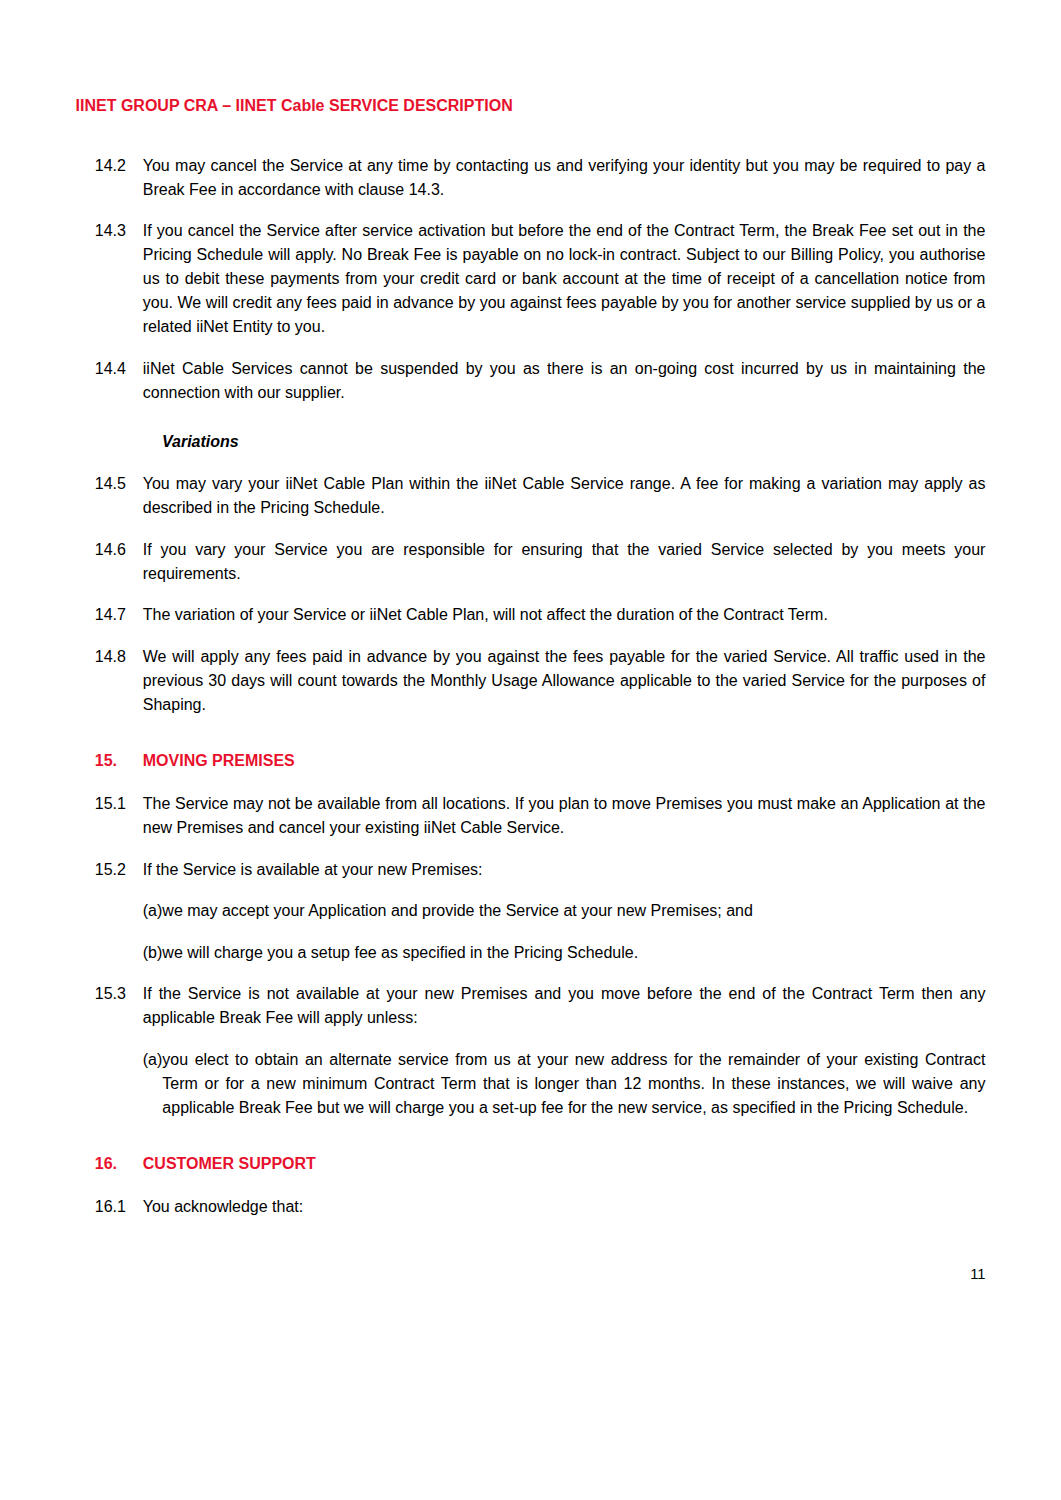IINET GROUP CRA – IINET Cable SERVICE DESCRIPTION
14.2
You may cancel the Service at any time by contacting us and verifying your identity but you may be required to pay a Break Fee in accordance with clause 14.3.
14.3
If you cancel the Service after service activation but before the end of the Contract Term, the Break Fee set out in the Pricing Schedule will apply. No Break Fee is payable on no lock-in contract. Subject to our Billing Policy, you authorise us to debit these payments from your credit card or bank account at the time of receipt of a cancellation notice from you. We will credit any fees paid in advance by you against fees payable by you for another service supplied by us or a related iiNet Entity to you.
14.4
iiNet Cable Services cannot be suspended by you as there is an on-going cost incurred by us in maintaining the connection with our supplier.
Variations
14.5
You may vary your iiNet Cable Plan within the iiNet Cable Service range. A fee for making a variation may apply as described in the Pricing Schedule.
14.6
If you vary your Service you are responsible for ensuring that the varied Service selected by you meets your requirements.
14.7
The variation of your Service or iiNet Cable Plan, will not affect the duration of the Contract Term.
14.8
We will apply any fees paid in advance by you against the fees payable for the varied Service. All traffic used in the previous 30 days will count towards the Monthly Usage Allowance applicable to the varied Service for the purposes of Shaping.
15.
MOVING PREMISES
15.1
The Service may not be available from all locations. If you plan to move Premises you must make an Application at the new Premises and cancel your existing iiNet Cable Service.
15.2
If the Service is available at your new Premises:
(a)
we may accept your Application and provide the Service at your new Premises; and
(b)
we will charge you a setup fee as specified in the Pricing Schedule.
15.3
If the Service is not available at your new Premises and you move before the end of the Contract Term then any applicable Break Fee will apply unless:
(a)
you elect to obtain an alternate service from us at your new address for the remainder of your existing Contract Term or for a new minimum Contract Term that is longer than 12 months. In these instances, we will waive any applicable Break Fee but we will charge you a set-up fee for the new service, as specified in the Pricing Schedule.
16.
CUSTOMER SUPPORT
16.1
You acknowledge that:
11